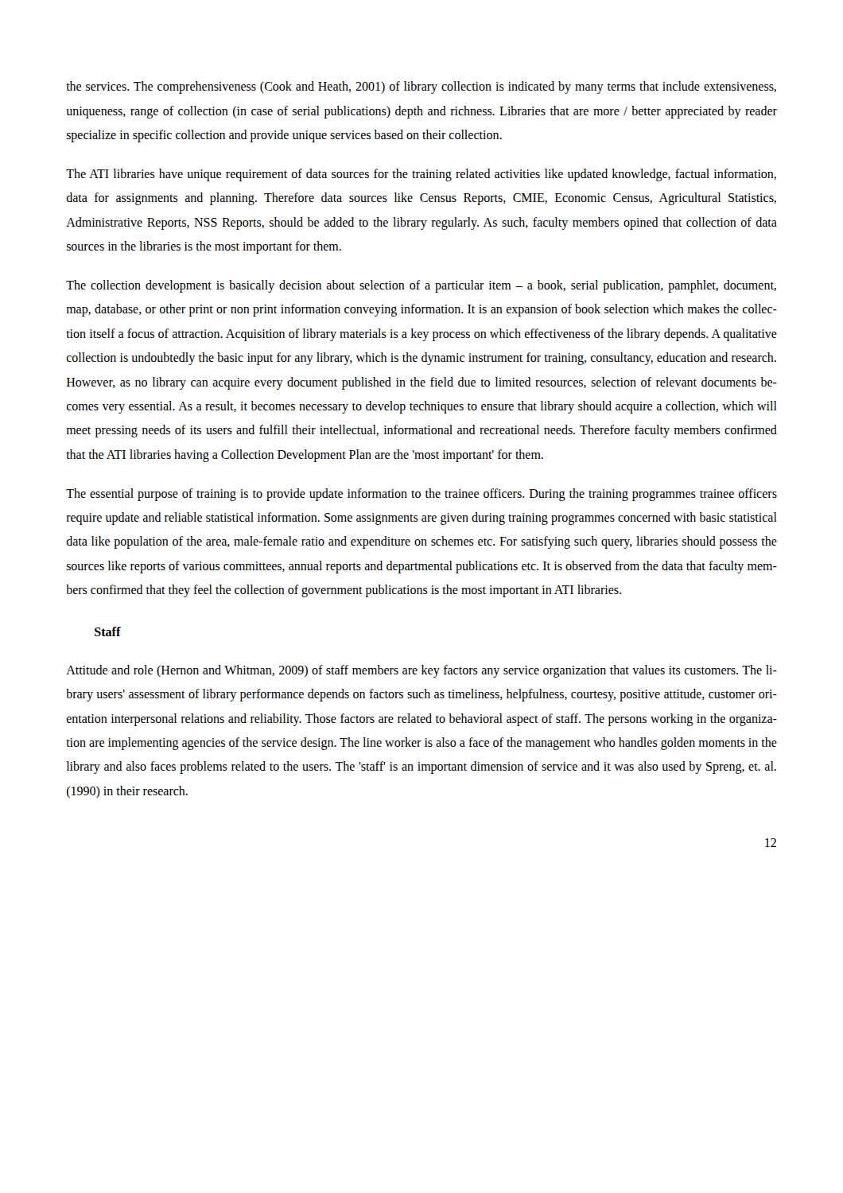the services. The comprehensiveness (Cook and Heath, 2001) of library collection is indicated by many terms that include extensiveness, uniqueness, range of collection (in case of serial publications) depth and richness. Libraries that are more / better appreciated by reader specialize in specific collection and provide unique services based on their collection.
The ATI libraries have unique requirement of data sources for the training related activities like updated knowledge, factual information, data for assignments and planning. Therefore data sources like Census Reports, CMIE, Economic Census, Agricultural Statistics, Administrative Reports, NSS Reports, should be added to the library regularly. As such, faculty members opined that collection of data sources in the libraries is the most important for them.
The collection development is basically decision about selection of a particular item – a book, serial publication, pamphlet, document, map, database, or other print or non print information conveying information. It is an expansion of book selection which makes the collection itself a focus of attraction. Acquisition of library materials is a key process on which effectiveness of the library depends. A qualitative collection is undoubtedly the basic input for any library, which is the dynamic instrument for training, consultancy, education and research. However, as no library can acquire every document published in the field due to limited resources, selection of relevant documents becomes very essential. As a result, it becomes necessary to develop techniques to ensure that library should acquire a collection, which will meet pressing needs of its users and fulfill their intellectual, informational and recreational needs. Therefore faculty members confirmed that the ATI libraries having a Collection Development Plan are the 'most important' for them.
The essential purpose of training is to provide update information to the trainee officers. During the training programmes trainee officers require update and reliable statistical information. Some assignments are given during training programmes concerned with basic statistical data like population of the area, male-female ratio and expenditure on schemes etc. For satisfying such query, libraries should possess the sources like reports of various committees, annual reports and departmental publications etc. It is observed from the data that faculty members confirmed that they feel the collection of government publications is the most important in ATI libraries.
Staff
Attitude and role (Hernon and Whitman, 2009) of staff members are key factors any service organization that values its customers. The library users' assessment of library performance depends on factors such as timeliness, helpfulness, courtesy, positive attitude, customer orientation interpersonal relations and reliability. Those factors are related to behavioral aspect of staff. The persons working in the organization are implementing agencies of the service design. The line worker is also a face of the management who handles golden moments in the library and also faces problems related to the users. The 'staff' is an important dimension of service and it was also used by Spreng, et. al. (1990) in their research.
12